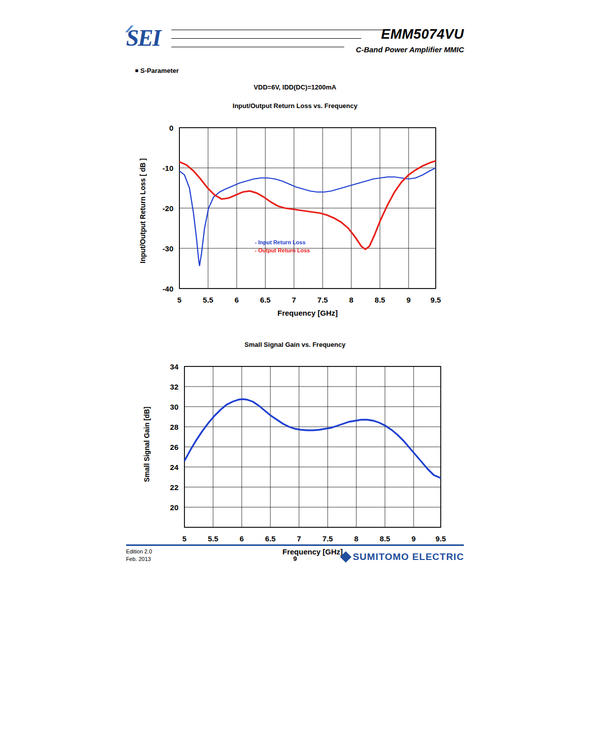///SEI
EMM5074VU
C-Band Power Amplifier MMIC
■S-Parameter
VDD=6V, IDD(DC)=1200mA
Input/Output Return Loss vs. Frequency
Input/Output Return Loss [ dB ] 0 -10 -20 -30 -40 5 5.5 6 6.5 7 7.5 8 8.5 9 9.5 Frequency [GHz] - Input Return Loss - Output Return Loss
Small Signal Gain vs. Frequency
Small Signal Gain [dB] 34 32 30 28 26 24 22 20 5 5.5 6 6.5 7 7.5 8 8.5 9 9.5 Frequency [GHz]
Edition 2.0
Feb. 2013
9
SUMITOMO ELECTRIC